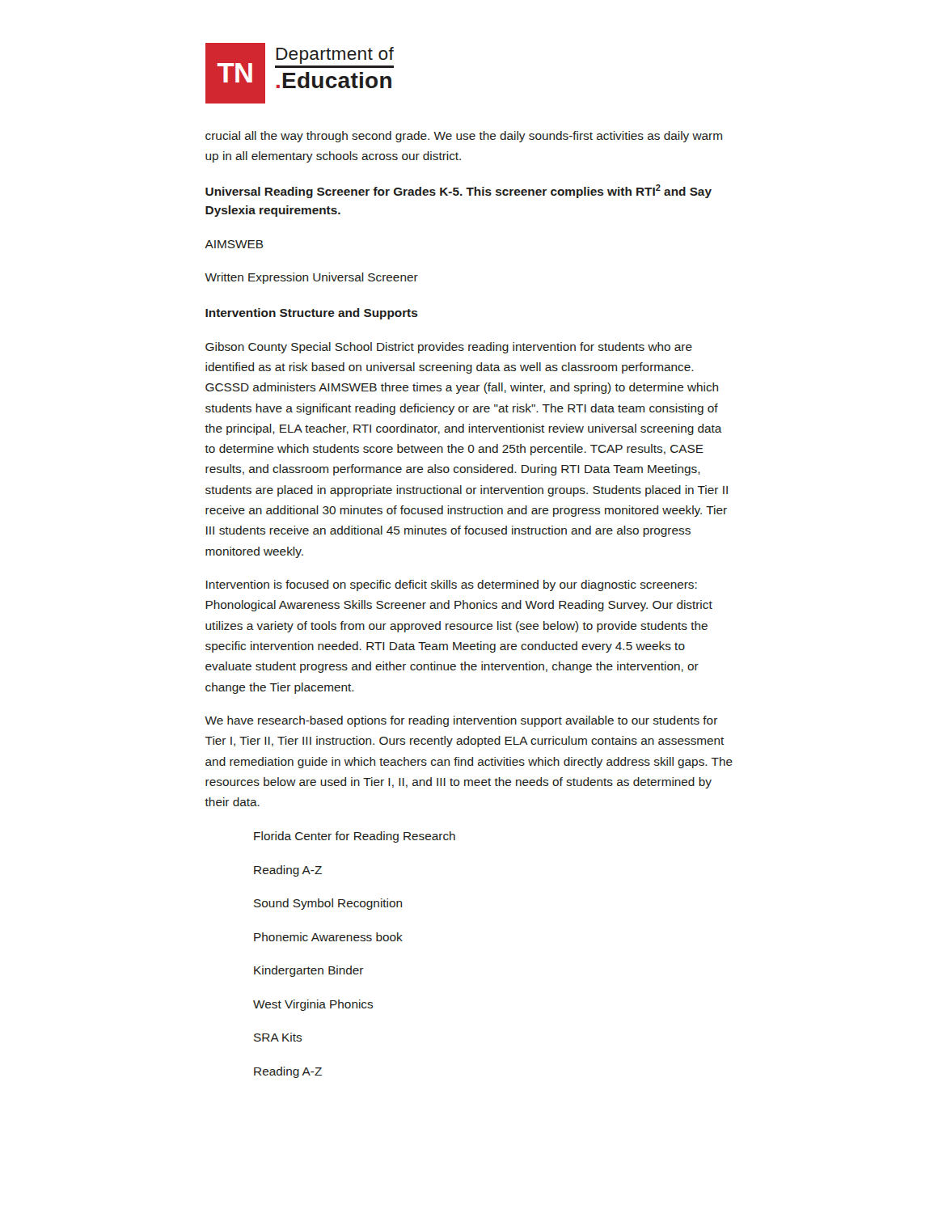TN
Department of
. Education
crucial all the way through second grade. We use the daily sounds-first activities as daily warm up in all elementary schools across our district.
Universal Reading Screener for Grades K-5. This screener complies with RTI2 and Say Dyslexia requirements.
AIMSWEB
Written Expression Universal Screener
Intervention Structure and Supports
Gibson County Special School District provides reading intervention for students who are identified as at risk based on universal screening data as well as classroom performance. GCSSD administers AIMSWEB three times a year (fall, winter, and spring) to determine which students have a significant reading deficiency or are "at risk". The RTI data team consisting of the principal, ELA teacher, RTI coordinator, and interventionist review universal screening data to determine which students score between the 0 and 25th percentile. TCAP results, CASE results, and classroom performance are also considered. During RTI Data Team Meetings, students are placed in appropriate instructional or intervention groups. Students placed in Tier II receive an additional 30 minutes of focused instruction and are progress monitored weekly. Tier III students receive an additional 45 minutes of focused instruction and are also progress monitored weekly.
Intervention is focused on specific deficit skills as determined by our diagnostic screeners: Phonological Awareness Skills Screener and Phonics and Word Reading Survey. Our district utilizes a variety of tools from our approved resource list (see below) to provide students the specific intervention needed. RTI Data Team Meeting are conducted every 4.5 weeks to evaluate student progress and either continue the intervention, change the intervention, or change the Tier placement.
We have research-based options for reading intervention support available to our students for Tier I, Tier II, Tier III instruction. Ours recently adopted ELA curriculum contains an assessment and remediation guide in which teachers can find activities which directly address skill gaps. The resources below are used in Tier I, II, and III to meet the needs of students as determined by their data.
Florida Center for Reading Research
Reading A-Z
Sound Symbol Recognition
Phonemic Awareness book
Kindergarten Binder
West Virginia Phonics
SRA Kits
Reading A-Z